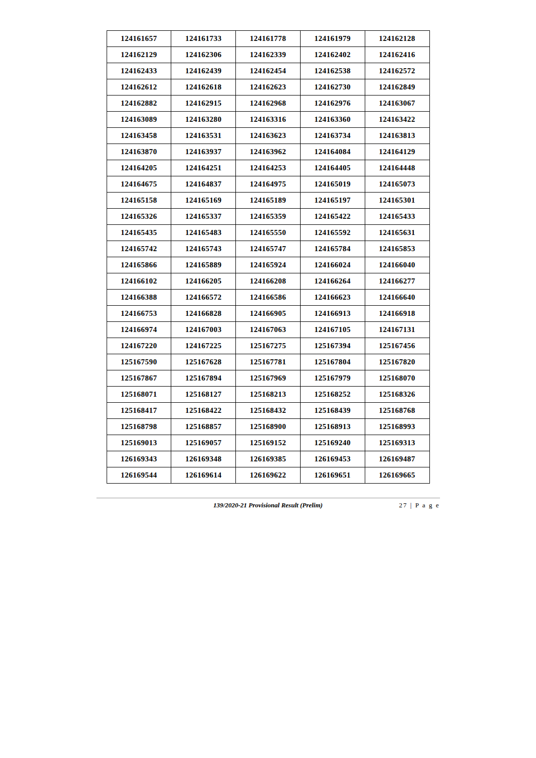| 124161657 | 124161733 | 124161778 | 124161979 | 124162128 |
| 124162129 | 124162306 | 124162339 | 124162402 | 124162416 |
| 124162433 | 124162439 | 124162454 | 124162538 | 124162572 |
| 124162612 | 124162618 | 124162623 | 124162730 | 124162849 |
| 124162882 | 124162915 | 124162968 | 124162976 | 124163067 |
| 124163089 | 124163280 | 124163316 | 124163360 | 124163422 |
| 124163458 | 124163531 | 124163623 | 124163734 | 124163813 |
| 124163870 | 124163937 | 124163962 | 124164084 | 124164129 |
| 124164205 | 124164251 | 124164253 | 124164405 | 124164448 |
| 124164675 | 124164837 | 124164975 | 124165019 | 124165073 |
| 124165158 | 124165169 | 124165189 | 124165197 | 124165301 |
| 124165326 | 124165337 | 124165359 | 124165422 | 124165433 |
| 124165435 | 124165483 | 124165550 | 124165592 | 124165631 |
| 124165742 | 124165743 | 124165747 | 124165784 | 124165853 |
| 124165866 | 124165889 | 124165924 | 124166024 | 124166040 |
| 124166102 | 124166205 | 124166208 | 124166264 | 124166277 |
| 124166388 | 124166572 | 124166586 | 124166623 | 124166640 |
| 124166753 | 124166828 | 124166905 | 124166913 | 124166918 |
| 124166974 | 124167003 | 124167063 | 124167105 | 124167131 |
| 124167220 | 124167225 | 125167275 | 125167394 | 125167456 |
| 125167590 | 125167628 | 125167781 | 125167804 | 125167820 |
| 125167867 | 125167894 | 125167969 | 125167979 | 125168070 |
| 125168071 | 125168127 | 125168213 | 125168252 | 125168326 |
| 125168417 | 125168422 | 125168432 | 125168439 | 125168768 |
| 125168798 | 125168857 | 125168900 | 125168913 | 125168993 |
| 125169013 | 125169057 | 125169152 | 125169240 | 125169313 |
| 126169343 | 126169348 | 126169385 | 126169453 | 126169487 |
| 126169544 | 126169614 | 126169622 | 126169651 | 126169665 |
139/2020-21 Provisional Result (Prelim) 27 | P a g e